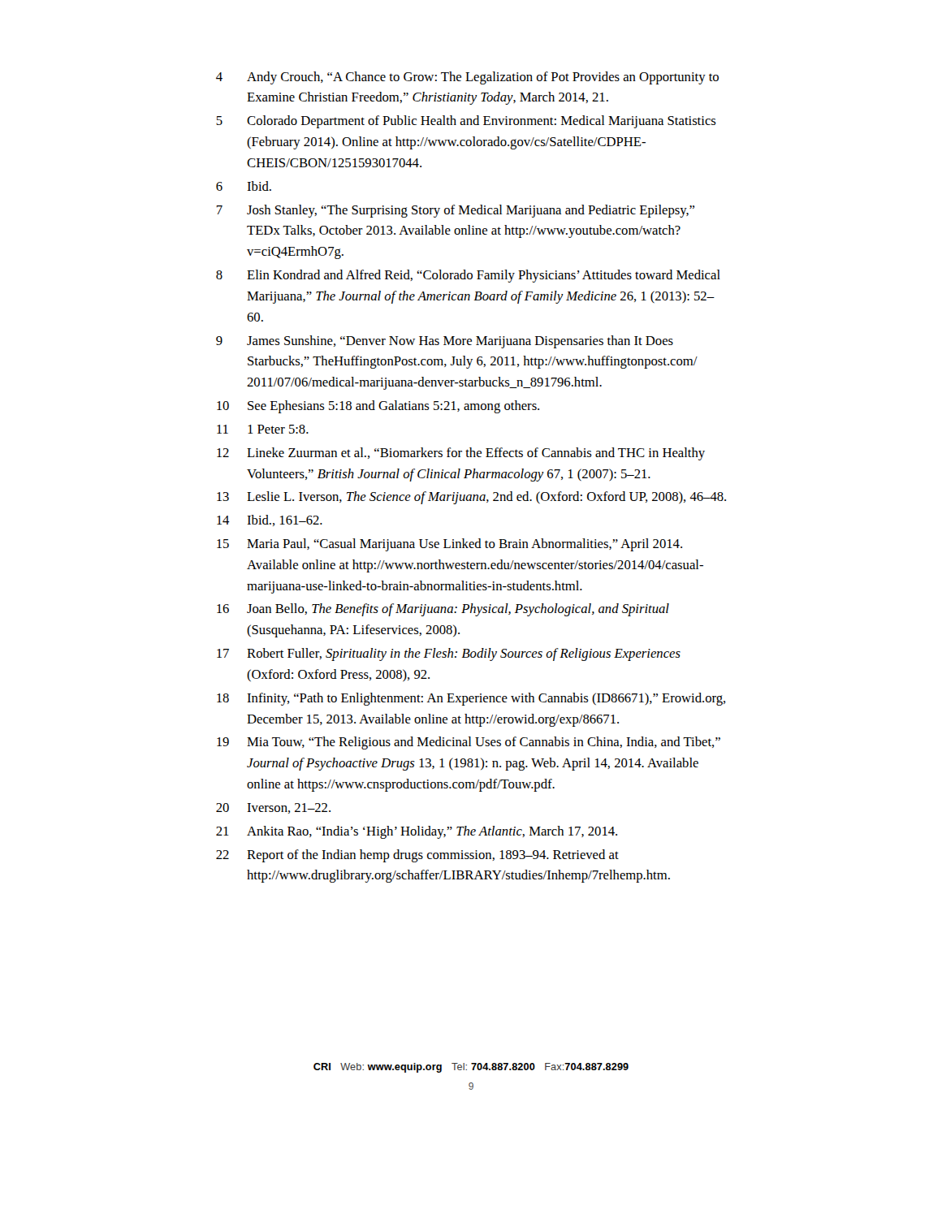4 Andy Crouch, “A Chance to Grow: The Legalization of Pot Provides an Opportunity to Examine Christian Freedom,” Christianity Today, March 2014, 21.
5 Colorado Department of Public Health and Environment: Medical Marijuana Statistics (February 2014). Online at http://www.colorado.gov/cs/Satellite/CDPHE-CHEIS/CBON/1251593017044.
6 Ibid.
7 Josh Stanley, “The Surprising Story of Medical Marijuana and Pediatric Epilepsy,” TEDx Talks, October 2013. Available online at http://www.youtube.com/watch?v=ciQ4ErmhO7g.
8 Elin Kondrad and Alfred Reid, “Colorado Family Physicians’ Attitudes toward Medical Marijuana,” The Journal of the American Board of Family Medicine 26, 1 (2013): 52–60.
9 James Sunshine, “Denver Now Has More Marijuana Dispensaries than It Does Starbucks,” TheHuffingtonPost.com, July 6, 2011, http://www.huffingtonpost.com/ 2011/07/06/medical-marijuana-denver-starbucks_n_891796.html.
10 See Ephesians 5:18 and Galatians 5:21, among others.
11 1 Peter 5:8.
12 Lineke Zuurman et al., “Biomarkers for the Effects of Cannabis and THC in Healthy Volunteers,” British Journal of Clinical Pharmacology 67, 1 (2007): 5–21.
13 Leslie L. Iverson, The Science of Marijuana, 2nd ed. (Oxford: Oxford UP, 2008), 46–48.
14 Ibid., 161–62.
15 Maria Paul, “Casual Marijuana Use Linked to Brain Abnormalities,” April 2014. Available online at http://www.northwestern.edu/newscenter/stories/2014/04/casual-marijuana-use-linked-to-brain-abnormalities-in-students.html.
16 Joan Bello, The Benefits of Marijuana: Physical, Psychological, and Spiritual (Susquehanna, PA: Lifeservices, 2008).
17 Robert Fuller, Spirituality in the Flesh: Bodily Sources of Religious Experiences (Oxford: Oxford Press, 2008), 92.
18 Infinity, “Path to Enlightenment: An Experience with Cannabis (ID86671),” Erowid.org, December 15, 2013. Available online at http://erowid.org/exp/86671.
19 Mia Touw, “The Religious and Medicinal Uses of Cannabis in China, India, and Tibet,” Journal of Psychoactive Drugs 13, 1 (1981): n. pag. Web. April 14, 2014. Available online at https://www.cnsproductions.com/pdf/Touw.pdf.
20 Iverson, 21–22.
21 Ankita Rao, “India’s ‘High’ Holiday,” The Atlantic, March 17, 2014.
22 Report of the Indian hemp drugs commission, 1893–94. Retrieved at http://www.druglibrary.org/schaffer/LIBRARY/studies/Inhemp/7relhemp.htm.
CRI Web: www.equip.org Tel: 704.887.8200 Fax:704.887.8299
9